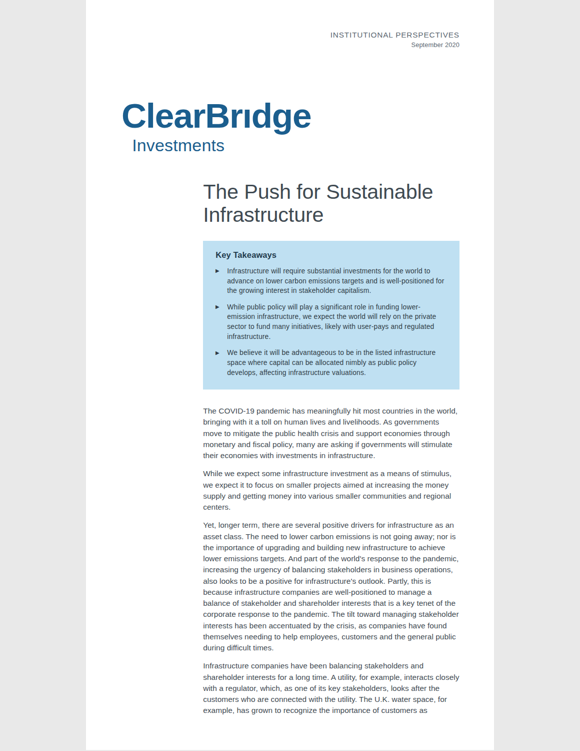Institutional Perspectives
September 2020
ClearBrıdge
Investments
The Push for Sustainable Infrastructure
Key Takeaways
Infrastructure will require substantial investments for the world to advance on lower carbon emissions targets and is well-positioned for the growing interest in stakeholder capitalism.
While public policy will play a significant role in funding lower-emission infrastructure, we expect the world will rely on the private sector to fund many initiatives, likely with user-pays and regulated infrastructure.
We believe it will be advantageous to be in the listed infrastructure space where capital can be allocated nimbly as public policy develops, affecting infrastructure valuations.
The COVID-19 pandemic has meaningfully hit most countries in the world, bringing with it a toll on human lives and livelihoods. As governments move to mitigate the public health crisis and support economies through monetary and fiscal policy, many are asking if governments will stimulate their economies with investments in infrastructure.
While we expect some infrastructure investment as a means of stimulus, we expect it to focus on smaller projects aimed at increasing the money supply and getting money into various smaller communities and regional centers.
Yet, longer term, there are several positive drivers for infrastructure as an asset class. The need to lower carbon emissions is not going away; nor is the importance of upgrading and building new infrastructure to achieve lower emissions targets. And part of the world's response to the pandemic, increasing the urgency of balancing stakeholders in business operations, also looks to be a positive for infrastructure's outlook. Partly, this is because infrastructure companies are well-positioned to manage a balance of stakeholder and shareholder interests that is a key tenet of the corporate response to the pandemic. The tilt toward managing stakeholder interests has been accentuated by the crisis, as companies have found themselves needing to help employees, customers and the general public during difficult times.
Infrastructure companies have been balancing stakeholders and shareholder interests for a long time. A utility, for example, interacts closely with a regulator, which, as one of its key stakeholders, looks after the customers who are connected with the utility. The U.K. water space, for example, has grown to recognize the importance of customers as